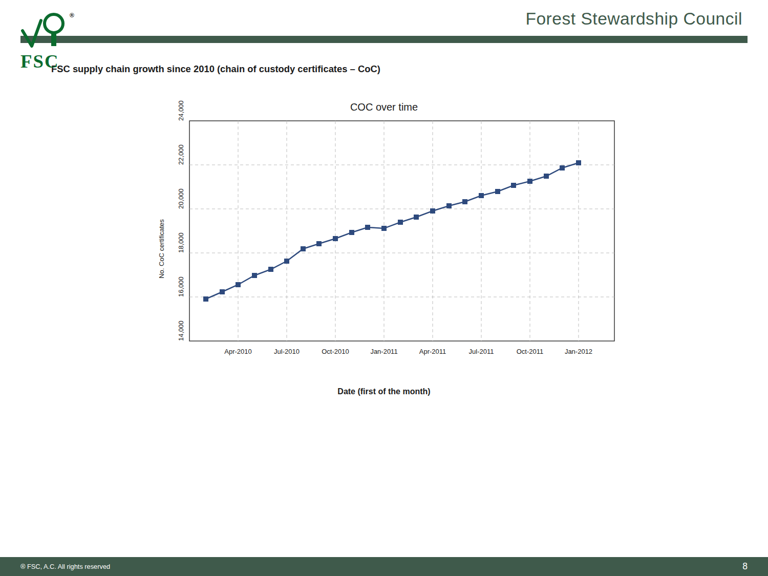®
FSC
Forest Stewardship Council
FSC supply chain growth since 2010 (chain of custody certificates – CoC)
COC over time 14,000 16,000 18,000 20,000 22,000 24,000 No. CoC certificates Apr-2010 Jul-2010 Oct-2010 Jan-2011 Apr-2011 Jul-2011 Oct-2011 Jan-2012
Date (first of the month)
® FSC, A.C. All rights reserved 8